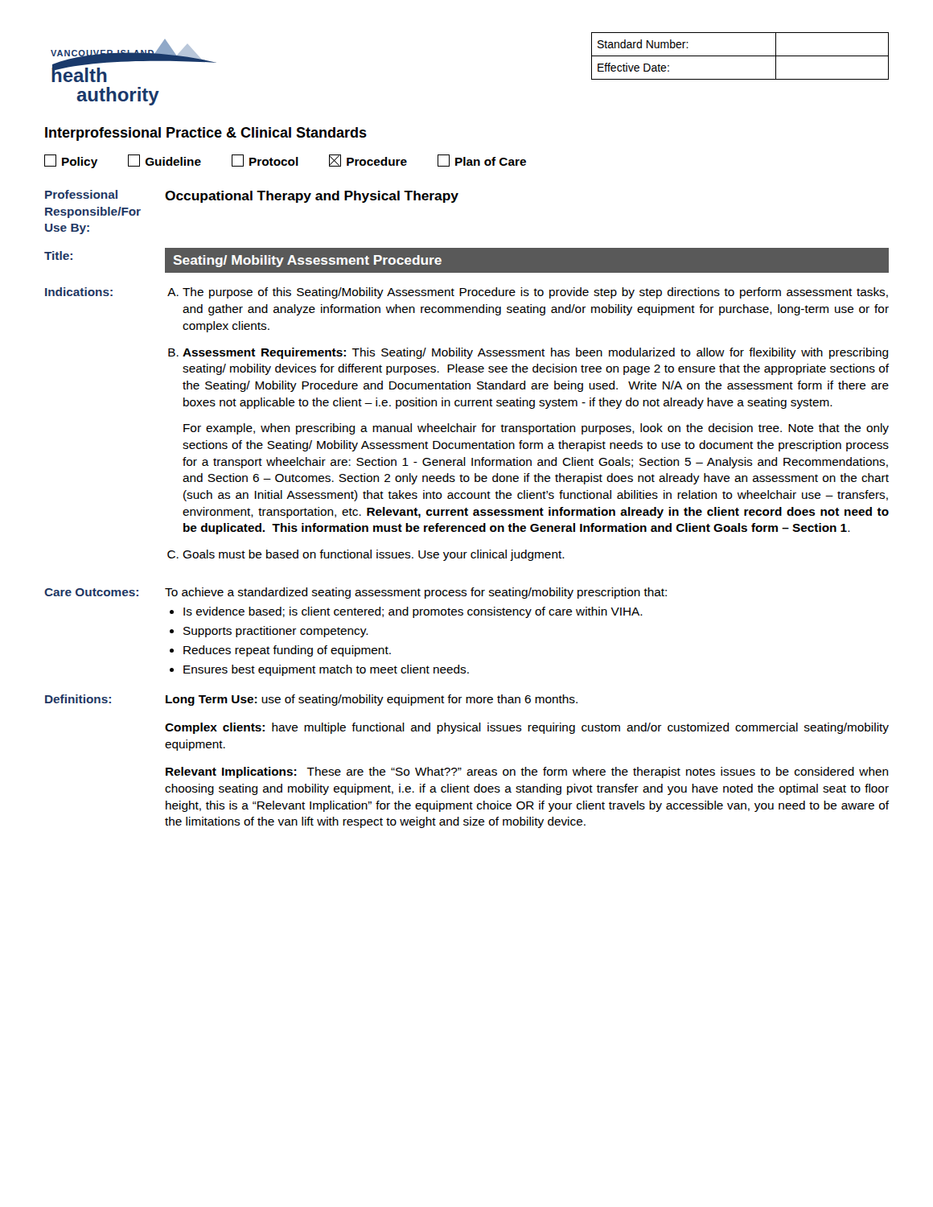VANCOUVER ISLAND health authority
| Standard Number: | |
| Effective Date: | |
Interprofessional Practice & Clinical Standards
Policy Guideline Protocol Procedure Plan of Care
Professional Responsible/For Use By:
Occupational Therapy and Physical Therapy
Title:
Seating/ Mobility Assessment Procedure
Indications:
The purpose of this Seating/Mobility Assessment Procedure is to provide step by step directions to perform assessment tasks, and gather and analyze information when recommending seating and/or mobility equipment for purchase, long-term use or for complex clients.
Assessment Requirements: This Seating/ Mobility Assessment has been modularized to allow for flexibility with prescribing seating/ mobility devices for different purposes. Please see the decision tree on page 2 to ensure that the appropriate sections of the Seating/ Mobility Procedure and Documentation Standard are being used. Write N/A on the assessment form if there are boxes not applicable to the client – i.e. position in current seating system - if they do not already have a seating system.
For example, when prescribing a manual wheelchair for transportation purposes, look on the decision tree. Note that the only sections of the Seating/ Mobility Assessment Documentation form a therapist needs to use to document the prescription process for a transport wheelchair are: Section 1 - General Information and Client Goals; Section 5 – Analysis and Recommendations, and Section 6 – Outcomes. Section 2 only needs to be done if the therapist does not already have an assessment on the chart (such as an Initial Assessment) that takes into account the client’s functional abilities in relation to wheelchair use – transfers, environment, transportation, etc. Relevant, current assessment information already in the client record does not need to be duplicated. This information must be referenced on the General Information and Client Goals form – Section 1.
Goals must be based on functional issues. Use your clinical judgment.
Care Outcomes:
To achieve a standardized seating assessment process for seating/mobility prescription that:
Is evidence based; is client centered; and promotes consistency of care within VIHA.
Supports practitioner competency.
Reduces repeat funding of equipment.
Ensures best equipment match to meet client needs.
Definitions:
Long Term Use: use of seating/mobility equipment for more than 6 months.
Complex clients: have multiple functional and physical issues requiring custom and/or customized commercial seating/mobility equipment.
Relevant Implications: These are the “So What??” areas on the form where the therapist notes issues to be considered when choosing seating and mobility equipment, i.e. if a client does a standing pivot transfer and you have noted the optimal seat to floor height, this is a “Relevant Implication” for the equipment choice OR if your client travels by accessible van, you need to be aware of the limitations of the van lift with respect to weight and size of mobility device.